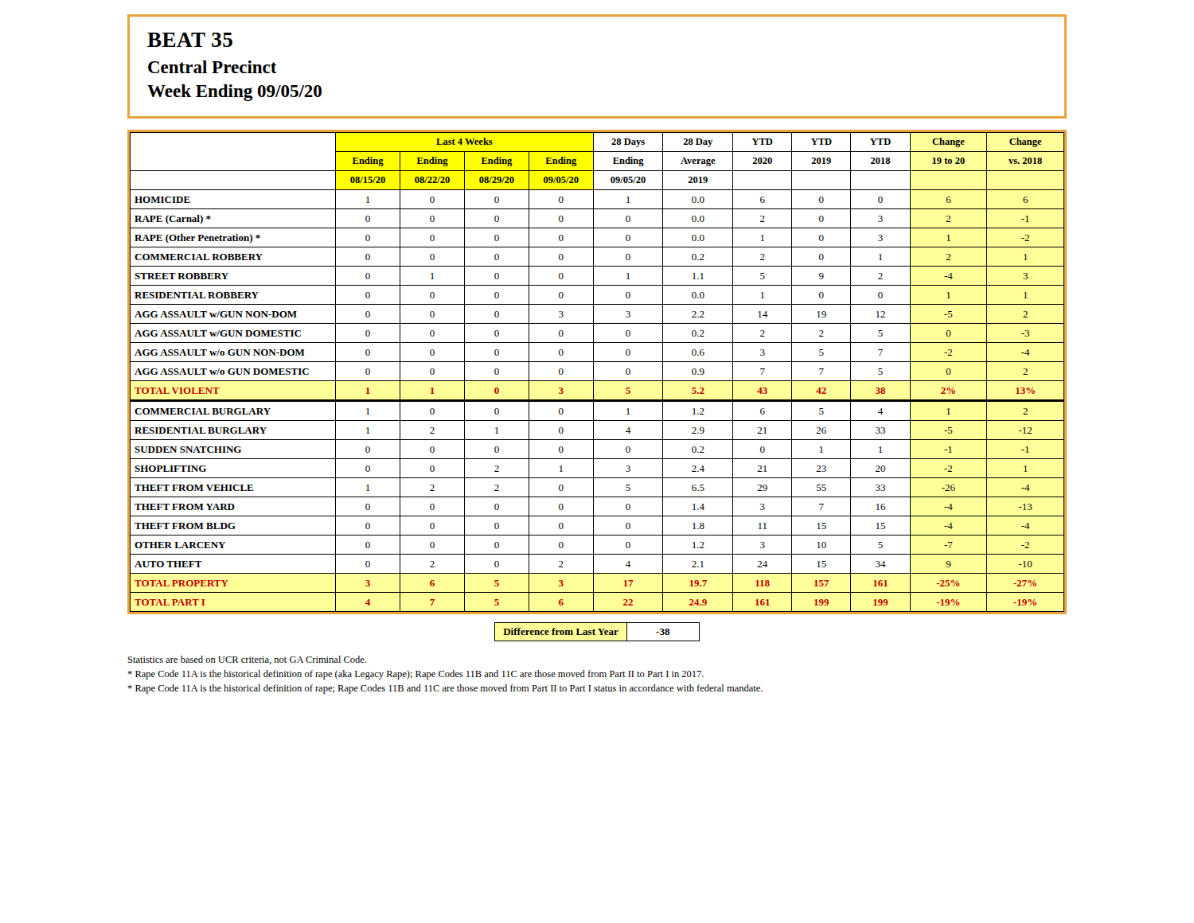BEAT 35
Central Precinct
Week Ending 09/05/20
| | Last 4 Weeks | 28 Days | 28 Day | YTD | YTD | YTD | Change | Change |
| --- | --- | --- | --- | --- | --- | --- | --- | --- |
| Ending | Ending | Ending | Ending | Ending | Average | 2020 | 2019 | 2018 | 19 to 20 | vs. 2018 |
| | 08/15/20 | 08/22/20 | 08/29/20 | 09/05/20 | 09/05/20 | 2019 | | | | | |
| HOMICIDE | 1 | 0 | 0 | 0 | 1 | 0.0 | 6 | 0 | 0 | 6 | 6 |
| RAPE (Carnal) * | 0 | 0 | 0 | 0 | 0 | 0.0 | 2 | 0 | 3 | 2 | -1 |
| RAPE (Other Penetration) * | 0 | 0 | 0 | 0 | 0 | 0.0 | 1 | 0 | 3 | 1 | -2 |
| COMMERCIAL ROBBERY | 0 | 0 | 0 | 0 | 0 | 0.2 | 2 | 0 | 1 | 2 | 1 |
| STREET ROBBERY | 0 | 1 | 0 | 0 | 1 | 1.1 | 5 | 9 | 2 | -4 | 3 |
| RESIDENTIAL ROBBERY | 0 | 0 | 0 | 0 | 0 | 0.0 | 1 | 0 | 0 | 1 | 1 |
| AGG ASSAULT w/GUN NON-DOM | 0 | 0 | 0 | 3 | 3 | 2.2 | 14 | 19 | 12 | -5 | 2 |
| AGG ASSAULT w/GUN DOMESTIC | 0 | 0 | 0 | 0 | 0 | 0.2 | 2 | 2 | 5 | 0 | -3 |
| AGG ASSAULT w/o GUN NON-DOM | 0 | 0 | 0 | 0 | 0 | 0.6 | 3 | 5 | 7 | -2 | -4 |
| AGG ASSAULT w/o GUN DOMESTIC | 0 | 0 | 0 | 0 | 0 | 0.9 | 7 | 7 | 5 | 0 | 2 |
| TOTAL VIOLENT | 1 | 1 | 0 | 3 | 5 | 5.2 | 43 | 42 | 38 | 2% | 13% |
| COMMERCIAL BURGLARY | 1 | 0 | 0 | 0 | 1 | 1.2 | 6 | 5 | 4 | 1 | 2 |
| RESIDENTIAL BURGLARY | 1 | 2 | 1 | 0 | 4 | 2.9 | 21 | 26 | 33 | -5 | -12 |
| SUDDEN SNATCHING | 0 | 0 | 0 | 0 | 0 | 0.2 | 0 | 1 | 1 | -1 | -1 |
| SHOPLIFTING | 0 | 0 | 2 | 1 | 3 | 2.4 | 21 | 23 | 20 | -2 | 1 |
| THEFT FROM VEHICLE | 1 | 2 | 2 | 0 | 5 | 6.5 | 29 | 55 | 33 | -26 | -4 |
| THEFT FROM YARD | 0 | 0 | 0 | 0 | 0 | 1.4 | 3 | 7 | 16 | -4 | -13 |
| THEFT FROM BLDG | 0 | 0 | 0 | 0 | 0 | 1.8 | 11 | 15 | 15 | -4 | -4 |
| OTHER LARCENY | 0 | 0 | 0 | 0 | 0 | 1.2 | 3 | 10 | 5 | -7 | -2 |
| AUTO THEFT | 0 | 2 | 0 | 2 | 4 | 2.1 | 24 | 15 | 34 | 9 | -10 |
| TOTAL PROPERTY | 3 | 6 | 5 | 3 | 17 | 19.7 | 118 | 157 | 161 | -25% | -27% |
| TOTAL PART I | 4 | 7 | 5 | 6 | 22 | 24.9 | 161 | 199 | 199 | -19% | -19% |
| Difference from Last Year | -38 |
Statistics are based on UCR criteria, not GA Criminal Code.
* Rape Code 11A is the historical definition of rape (aka Legacy Rape); Rape Codes 11B and 11C are those moved from Part II to Part I in 2017.
* Rape Code 11A is the historical definition of rape; Rape Codes 11B and 11C are those moved from Part II to Part I status in accordance with federal mandate.